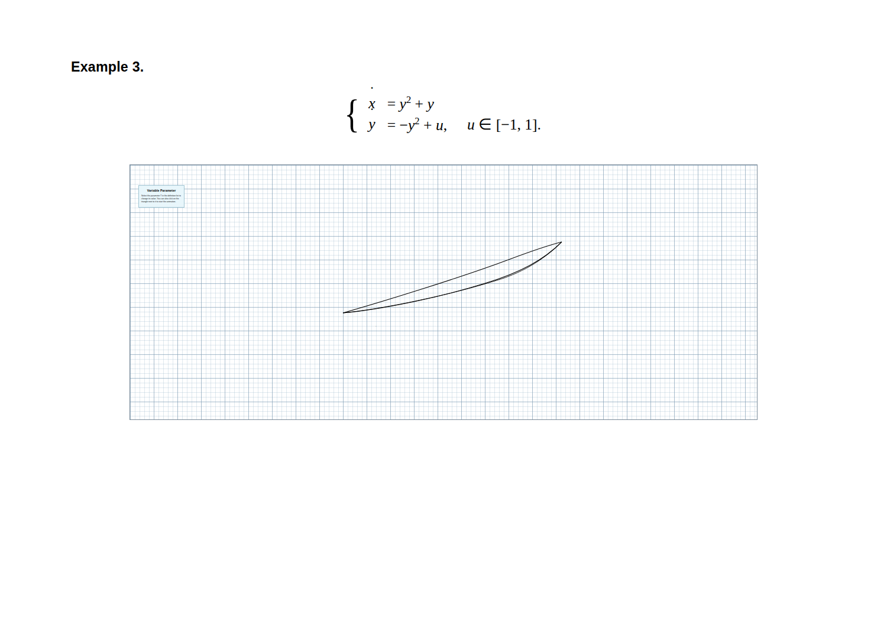Example 3.
{
| x | = y 2 + y |
| y | = − y 2 + u , u ∈ [−1, 1]. |
Variable Parameter
Select the parameter T in the definition list to change its value. You can also click on the triangle next to it to start the animation.
.